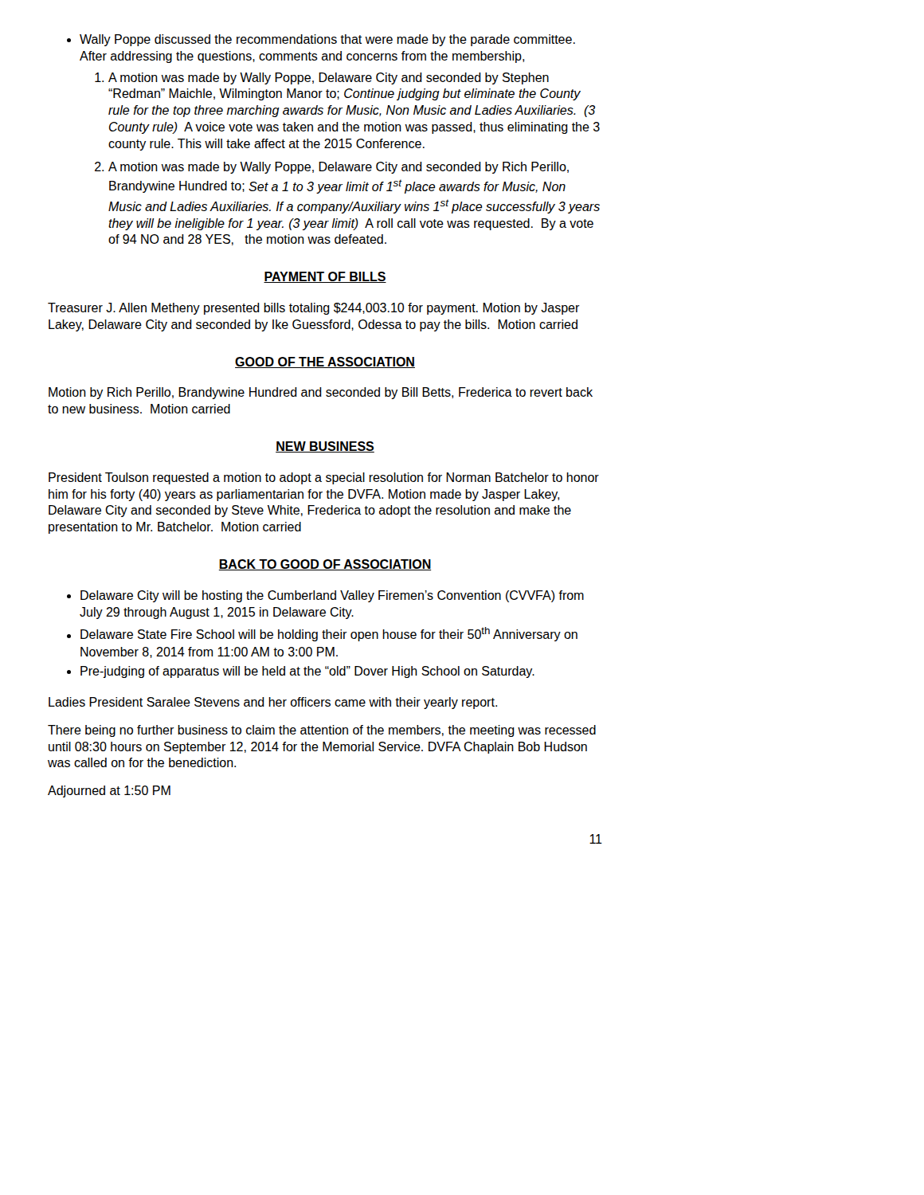Wally Poppe discussed the recommendations that were made by the parade committee. After addressing the questions, comments and concerns from the membership,
A motion was made by Wally Poppe, Delaware City and seconded by Stephen “Redman” Maichle, Wilmington Manor to; Continue judging but eliminate the County rule for the top three marching awards for Music, Non Music and Ladies Auxiliaries. (3 County rule) A voice vote was taken and the motion was passed, thus eliminating the 3 county rule. This will take affect at the 2015 Conference.
A motion was made by Wally Poppe, Delaware City and seconded by Rich Perillo, Brandywine Hundred to; Set a 1 to 3 year limit of 1st place awards for Music, Non Music and Ladies Auxiliaries. If a company/Auxiliary wins 1st place successfully 3 years they will be ineligible for 1 year. (3 year limit) A roll call vote was requested. By a vote of 94 NO and 28 YES, the motion was defeated.
PAYMENT OF BILLS
Treasurer J. Allen Metheny presented bills totaling $244,003.10 for payment. Motion by Jasper Lakey, Delaware City and seconded by Ike Guessford, Odessa to pay the bills. Motion carried
GOOD OF THE ASSOCIATION
Motion by Rich Perillo, Brandywine Hundred and seconded by Bill Betts, Frederica to revert back to new business. Motion carried
NEW BUSINESS
President Toulson requested a motion to adopt a special resolution for Norman Batchelor to honor him for his forty (40) years as parliamentarian for the DVFA. Motion made by Jasper Lakey, Delaware City and seconded by Steve White, Frederica to adopt the resolution and make the presentation to Mr. Batchelor. Motion carried
BACK TO GOOD OF ASSOCIATION
Delaware City will be hosting the Cumberland Valley Firemen’s Convention (CVVFA) from July 29 through August 1, 2015 in Delaware City.
Delaware State Fire School will be holding their open house for their 50th Anniversary on November 8, 2014 from 11:00 AM to 3:00 PM.
Pre-judging of apparatus will be held at the “old” Dover High School on Saturday.
Ladies President Saralee Stevens and her officers came with their yearly report.
There being no further business to claim the attention of the members, the meeting was recessed until 08:30 hours on September 12, 2014 for the Memorial Service. DVFA Chaplain Bob Hudson was called on for the benediction.
Adjourned at 1:50 PM
11